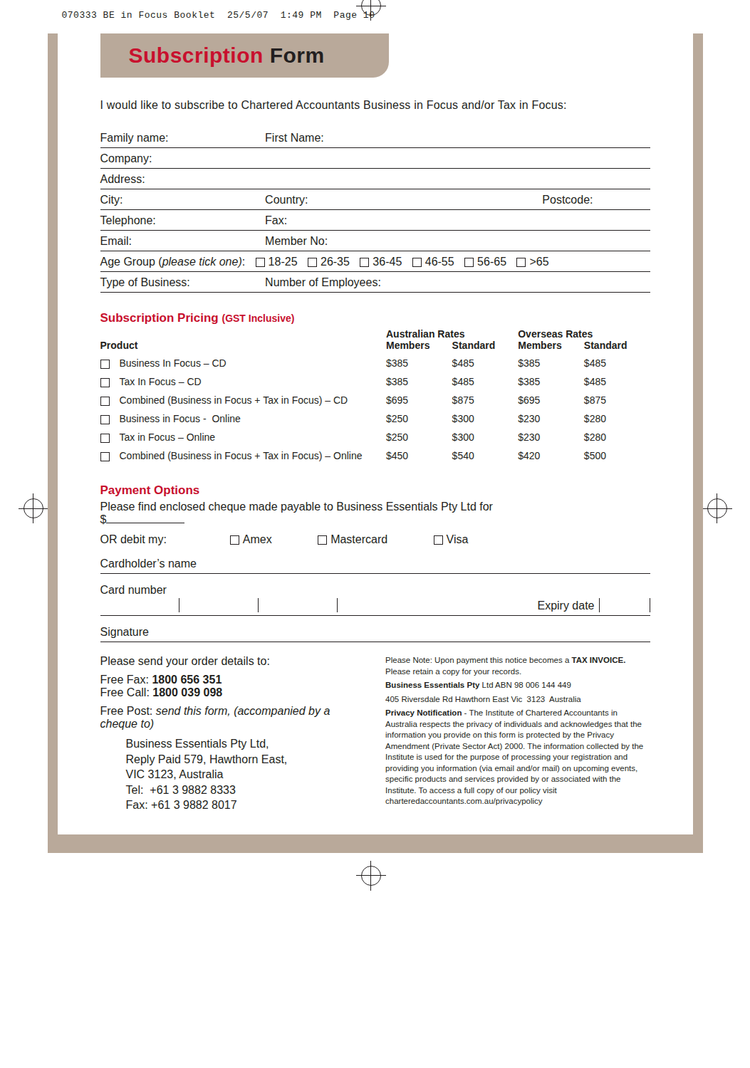070333 BE in Focus Booklet 25/5/07 1:49 PM Page 10
Subscription Form
I would like to subscribe to Chartered Accountants Business in Focus and/or Tax in Focus:
| Family name: | First Name: | |
| Company: |
| Address: |
| City: | Country: | Postcode: |
| Telephone: | Fax: |
| Email: | Member No: |
| Age Group ( please tick one) : 18-25 26-35 36-45 46-55 56-65 >65 |
| Type of Business: | Number of Employees: |
Subscription Pricing (GST Inclusive)
| | Australian Rates | Overseas Rates |
| --- | --- | --- |
| Product | Members | Standard | Members | Standard |
| Business In Focus – CD | $385 | $485 | $385 | $485 |
| Tax In Focus – CD | $385 | $485 | $385 | $485 |
| Combined (Business in Focus + Tax in Focus) – CD | $695 | $875 | $695 | $875 |
| Business in Focus - Online | $250 | $300 | $230 | $280 |
| Tax in Focus – Online | $250 | $300 | $230 | $280 |
| Combined (Business in Focus + Tax in Focus) – Online | $450 | $540 | $420 | $500 |
Payment Options
Please find enclosed cheque made payable to Business Essentials Pty Ltd for
$
OR debit my: Amex Mastercard Visa
Cardholder’s name
Card number
Expiry date
Signature
Please send your order details to:
Free Fax: 1800 656 351
Free Call: 1800 039 098
Free Post: send this form, (accompanied by a cheque to)
Business Essentials Pty Ltd,
Reply Paid 579, Hawthorn East,
VIC 3123, Australia
Tel: +61 3 9882 8333
Fax: +61 3 9882 8017
Please Note: Upon payment this notice becomes a TAX INVOICE. Please retain a copy for your records.
Business Essentials Pty Ltd ABN 98 006 144 449
405 Riversdale Rd Hawthorn East Vic 3123 Australia
Privacy Notification - The Institute of Chartered Accountants in Australia respects the privacy of individuals and acknowledges that the information you provide on this form is protected by the Privacy Amendment (Private Sector Act) 2000. The information collected by the Institute is used for the purpose of processing your registration and providing you information (via email and/or mail) on upcoming events, specific products and services provided by or associated with the Institute. To access a full copy of our policy visit charteredaccountants.com.au/privacypolicy